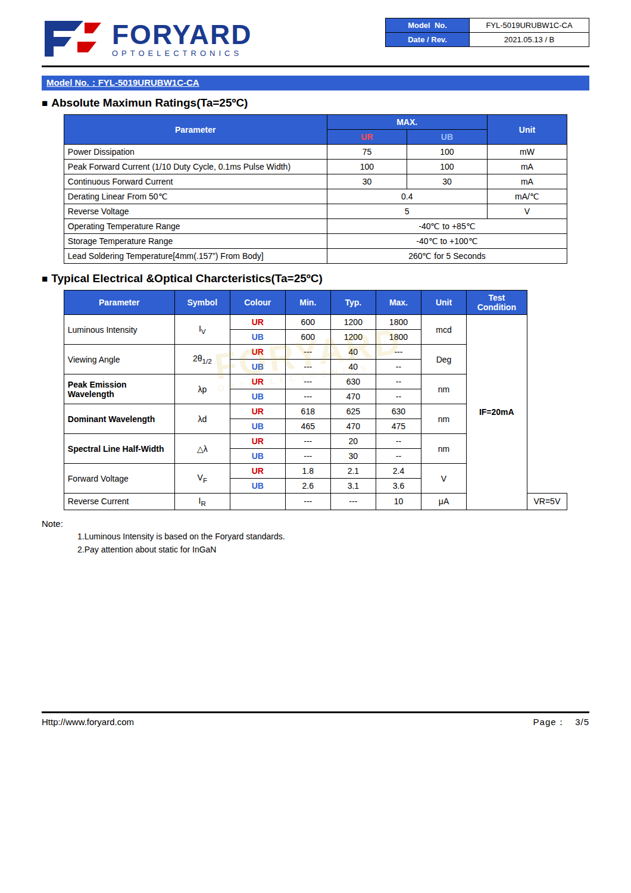FORYARD
OPTOELECTRONICS
| Model No. | FYL-5019URUBW1C-CA |
| Date / Rev. | 2021.05.13 / B |
Model No.：FYL-5019URUBW1C-CA
Absolute Maximun Ratings(Ta=25ºC)
| Parameter | MAX. | Unit |
| --- | --- | --- |
| UR | UB |
| Power Dissipation | 75 | 100 | mW |
| Peak Forward Current (1/10 Duty Cycle, 0.1ms Pulse Width) | 100 | 100 | mA |
| Continuous Forward Current | 30 | 30 | mA |
| Derating Linear From 50℃ | 0.4 | mA/℃ |
| Reverse Voltage | 5 | V |
| Operating Temperature Range | -40℃ to +85℃ |
| Storage Temperature Range | -40℃ to +100℃ |
| Lead Soldering Temperature[4mm(.157”) From Body] | 260℃ for 5 Seconds |
Typical Electrical &Optical Charcteristics(Ta=25ºC)
| Parameter | Symbol | Colour | Min. | Typ. | Max. | Unit | Test Condition |
| --- | --- | --- | --- | --- | --- | --- | --- |
| Luminous Intensity | I V | UR | 600 | 1200 | 1800 | mcd | IF=20mA |
| UB | 600 | 1200 | 1800 |
| Viewing Angle | 2θ 1/2 | UR | --- | 40 | --- | Deg |
| UB | --- | 40 | -- |
| Peak Emission Wavelength | λp | UR | --- | 630 | -- | nm |
| UB | --- | 470 | -- |
| Dominant Wavelength | λd | UR | 618 | 625 | 630 | nm |
| UB | 465 | 470 | 475 |
| Spectral Line Half-Width | △λ | UR | --- | 20 | -- | nm |
| UB | --- | 30 | -- |
| Forward Voltage | V F | UR | 1.8 | 2.1 | 2.4 | V |
| UB | 2.6 | 3.1 | 3.6 |
| Reverse Current | I R | | --- | --- | 10 | μA | VR=5V |
Note:
1.Luminous Intensity is based on the Foryard standards.
2.Pay attention about static for InGaN
FORYARD
OPTOELECTRONICS
Http://www.foryard.com
Page： 3/5